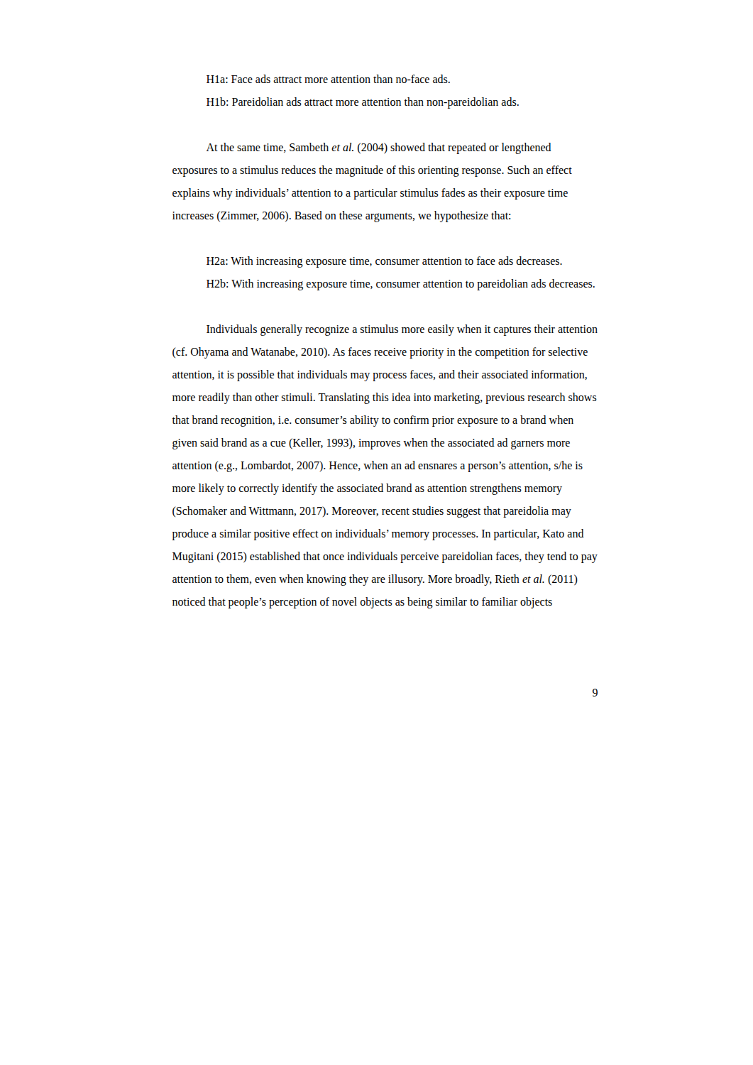H1a: Face ads attract more attention than no-face ads.
H1b: Pareidolian ads attract more attention than non-pareidolian ads.
At the same time, Sambeth et al. (2004) showed that repeated or lengthened exposures to a stimulus reduces the magnitude of this orienting response. Such an effect explains why individuals’ attention to a particular stimulus fades as their exposure time increases (Zimmer, 2006). Based on these arguments, we hypothesize that:
H2a: With increasing exposure time, consumer attention to face ads decreases.
H2b: With increasing exposure time, consumer attention to pareidolian ads decreases.
Individuals generally recognize a stimulus more easily when it captures their attention (cf. Ohyama and Watanabe, 2010). As faces receive priority in the competition for selective attention, it is possible that individuals may process faces, and their associated information, more readily than other stimuli. Translating this idea into marketing, previous research shows that brand recognition, i.e. consumer’s ability to confirm prior exposure to a brand when given said brand as a cue (Keller, 1993), improves when the associated ad garners more attention (e.g., Lombardot, 2007). Hence, when an ad ensnares a person’s attention, s/he is more likely to correctly identify the associated brand as attention strengthens memory (Schomaker and Wittmann, 2017). Moreover, recent studies suggest that pareidolia may produce a similar positive effect on individuals’ memory processes. In particular, Kato and Mugitani (2015) established that once individuals perceive pareidolian faces, they tend to pay attention to them, even when knowing they are illusory. More broadly, Rieth et al. (2011) noticed that people’s perception of novel objects as being similar to familiar objects
9